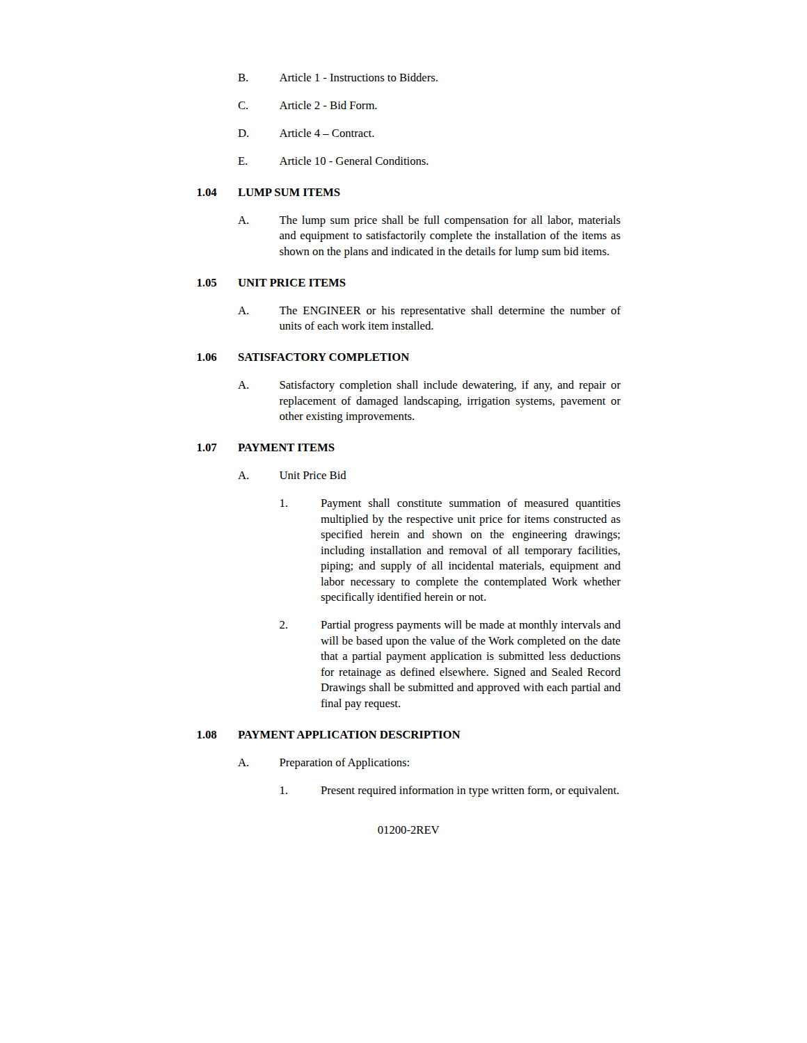B.
Article 1 - Instructions to Bidders.
C.
Article 2 - Bid Form.
D.
Article 4 – Contract.
E.
Article 10 - General Conditions.
1.04
LUMP SUM ITEMS
A.
The lump sum price shall be full compensation for all labor, materials and equipment to satisfactorily complete the installation of the items as shown on the plans and indicated in the details for lump sum bid items.
1.05
UNIT PRICE ITEMS
A.
The ENGINEER or his representative shall determine the number of units of each work item installed.
1.06
SATISFACTORY COMPLETION
A.
Satisfactory completion shall include dewatering, if any, and repair or replacement of damaged landscaping, irrigation systems, pavement or other existing improvements.
1.07
PAYMENT ITEMS
A.
Unit Price Bid
1.
Payment shall constitute summation of measured quantities multiplied by the respective unit price for items constructed as specified herein and shown on the engineering drawings; including installation and removal of all temporary facilities, piping; and supply of all incidental materials, equipment and labor necessary to complete the contemplated Work whether specifically identified herein or not.
2.
Partial progress payments will be made at monthly intervals and will be based upon the value of the Work completed on the date that a partial payment application is submitted less deductions for retainage as defined elsewhere. Signed and Sealed Record Drawings shall be submitted and approved with each partial and final pay request.
1.08
PAYMENT APPLICATION DESCRIPTION
A.
Preparation of Applications:
1.
Present required information in type written form, or equivalent.
01200-2REV